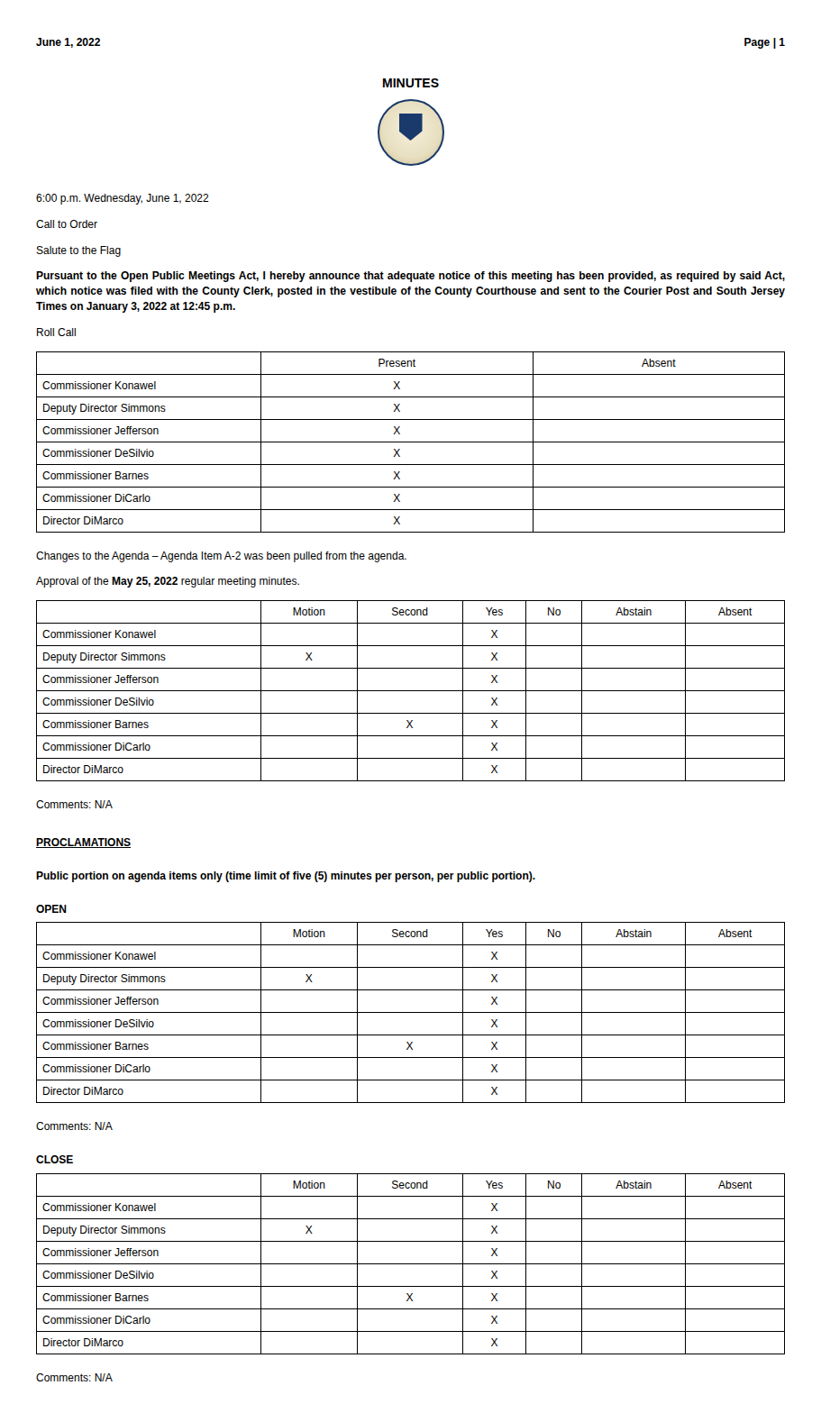June 1, 2022 Page | 1
MINUTES
6:00 p.m. Wednesday, June 1, 2022
Call to Order
Salute to the Flag
Pursuant to the Open Public Meetings Act, I hereby announce that adequate notice of this meeting has been provided, as required by said Act, which notice was filed with the County Clerk, posted in the vestibule of the County Courthouse and sent to the Courier Post and South Jersey Times on January 3, 2022 at 12:45 p.m.
Roll Call
| | Present | Absent |
| --- | --- | --- |
| Commissioner Konawel | X | |
| Deputy Director Simmons | X | |
| Commissioner Jefferson | X | |
| Commissioner DeSilvio | X | |
| Commissioner Barnes | X | |
| Commissioner DiCarlo | X | |
| Director DiMarco | X | |
Changes to the Agenda – Agenda Item A-2 was been pulled from the agenda.
Approval of the May 25, 2022 regular meeting minutes.
| | Motion | Second | Yes | No | Abstain | Absent |
| --- | --- | --- | --- | --- | --- | --- |
| Commissioner Konawel | | | X | | | |
| Deputy Director Simmons | X | | X | | | |
| Commissioner Jefferson | | | X | | | |
| Commissioner DeSilvio | | | X | | | |
| Commissioner Barnes | | X | X | | | |
| Commissioner DiCarlo | | | X | | | |
| Director DiMarco | | | X | | | |
Comments: N/A
PROCLAMATIONS
Public portion on agenda items only (time limit of five (5) minutes per person, per public portion).
OPEN
| | Motion | Second | Yes | No | Abstain | Absent |
| --- | --- | --- | --- | --- | --- | --- |
| Commissioner Konawel | | | X | | | |
| Deputy Director Simmons | X | | X | | | |
| Commissioner Jefferson | | | X | | | |
| Commissioner DeSilvio | | | X | | | |
| Commissioner Barnes | | X | X | | | |
| Commissioner DiCarlo | | | X | | | |
| Director DiMarco | | | X | | | |
Comments: N/A
CLOSE
| | Motion | Second | Yes | No | Abstain | Absent |
| --- | --- | --- | --- | --- | --- | --- |
| Commissioner Konawel | | | X | | | |
| Deputy Director Simmons | X | | X | | | |
| Commissioner Jefferson | | | X | | | |
| Commissioner DeSilvio | | | X | | | |
| Commissioner Barnes | | X | X | | | |
| Commissioner DiCarlo | | | X | | | |
| Director DiMarco | | | X | | | |
Comments: N/A